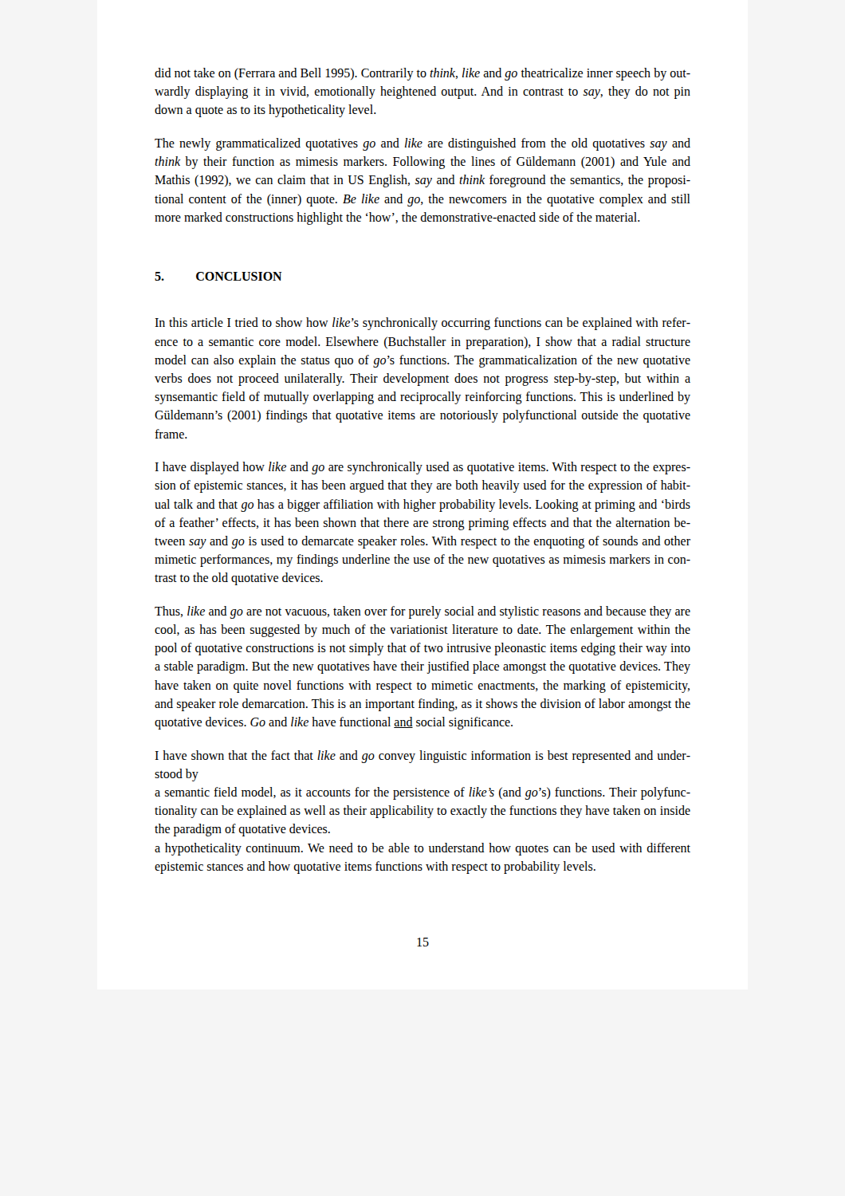did not take on (Ferrara and Bell 1995). Contrarily to think, like and go theatricalize inner speech by outwardly displaying it in vivid, emotionally heightened output. And in contrast to say, they do not pin down a quote as to its hypotheticality level.
The newly grammaticalized quotatives go and like are distinguished from the old quotatives say and think by their function as mimesis markers. Following the lines of Güldemann (2001) and Yule and Mathis (1992), we can claim that in US English, say and think foreground the semantics, the propositional content of the (inner) quote. Be like and go, the newcomers in the quotative complex and still more marked constructions highlight the ‘how’, the demonstrative-enacted side of the material.
5. CONCLUSION
In this article I tried to show how like’s synchronically occurring functions can be explained with reference to a semantic core model. Elsewhere (Buchstaller in preparation), I show that a radial structure model can also explain the status quo of go’s functions. The grammaticalization of the new quotative verbs does not proceed unilaterally. Their development does not progress step-by-step, but within a synsemantic field of mutually overlapping and reciprocally reinforcing functions. This is underlined by Güldemann’s (2001) findings that quotative items are notoriously polyfunctional outside the quotative frame.
I have displayed how like and go are synchronically used as quotative items. With respect to the expression of epistemic stances, it has been argued that they are both heavily used for the expression of habitual talk and that go has a bigger affiliation with higher probability levels. Looking at priming and ‘birds of a feather’ effects, it has been shown that there are strong priming effects and that the alternation between say and go is used to demarcate speaker roles. With respect to the enquoting of sounds and other mimetic performances, my findings underline the use of the new quotatives as mimesis markers in contrast to the old quotative devices.
Thus, like and go are not vacuous, taken over for purely social and stylistic reasons and because they are cool, as has been suggested by much of the variationist literature to date. The enlargement within the pool of quotative constructions is not simply that of two intrusive pleonastic items edging their way into a stable paradigm. But the new quotatives have their justified place amongst the quotative devices. They have taken on quite novel functions with respect to mimetic enactments, the marking of epistemicity, and speaker role demarcation. This is an important finding, as it shows the division of labor amongst the quotative devices. Go and like have functional and social significance.
I have shown that the fact that like and go convey linguistic information is best represented and understood by
a semantic field model, as it accounts for the persistence of like’s (and go’s) functions. Their polyfunctionality can be explained as well as their applicability to exactly the functions they have taken on inside the paradigm of quotative devices.
a hypotheticality continuum. We need to be able to understand how quotes can be used with different epistemic stances and how quotative items functions with respect to probability levels.
15